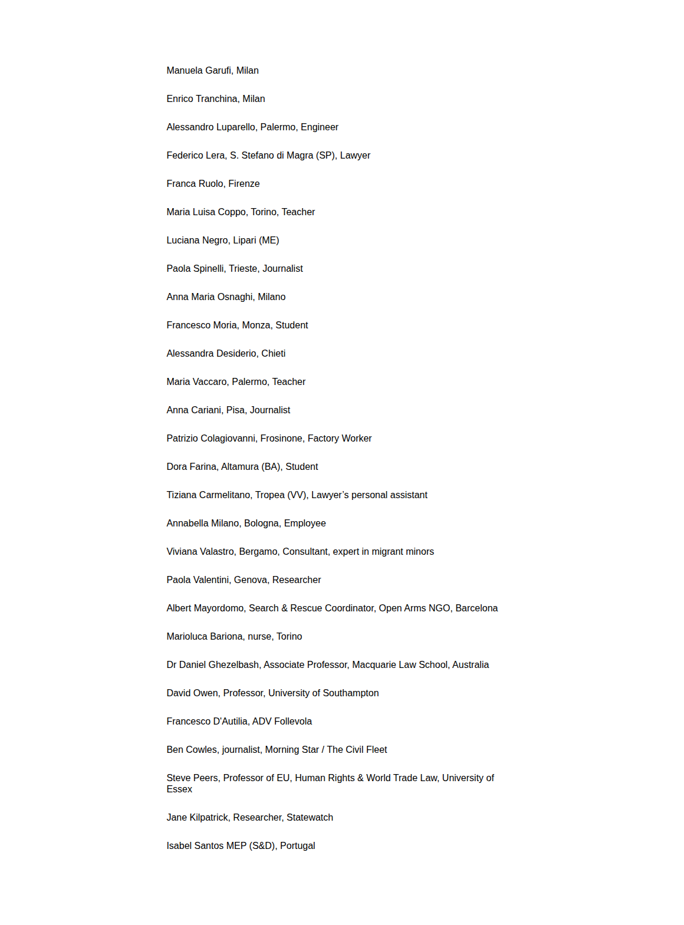Manuela Garufi, Milan
Enrico Tranchina, Milan
Alessandro Luparello, Palermo, Engineer
Federico Lera, S. Stefano di Magra (SP), Lawyer
Franca Ruolo, Firenze
Maria Luisa Coppo, Torino, Teacher
Luciana Negro, Lipari (ME)
Paola Spinelli, Trieste, Journalist
Anna Maria Osnaghi, Milano
Francesco Moria, Monza, Student
Alessandra Desiderio, Chieti
Maria Vaccaro, Palermo, Teacher
Anna Cariani, Pisa, Journalist
Patrizio Colagiovanni, Frosinone, Factory Worker
Dora Farina, Altamura (BA), Student
Tiziana Carmelitano, Tropea (VV), Lawyer’s personal assistant
Annabella Milano, Bologna, Employee
Viviana Valastro, Bergamo, Consultant, expert in migrant minors
Paola Valentini, Genova, Researcher
Albert Mayordomo, Search & Rescue Coordinator, Open Arms NGO, Barcelona
Marioluca Bariona, nurse, Torino
Dr Daniel Ghezelbash, Associate Professor, Macquarie Law School, Australia
David Owen, Professor, University of Southampton
Francesco D'Autilia, ADV Follevola
Ben Cowles, journalist, Morning Star / The Civil Fleet
Steve Peers, Professor of EU, Human Rights & World Trade Law, University of Essex
Jane Kilpatrick, Researcher, Statewatch
Isabel Santos MEP (S&D), Portugal